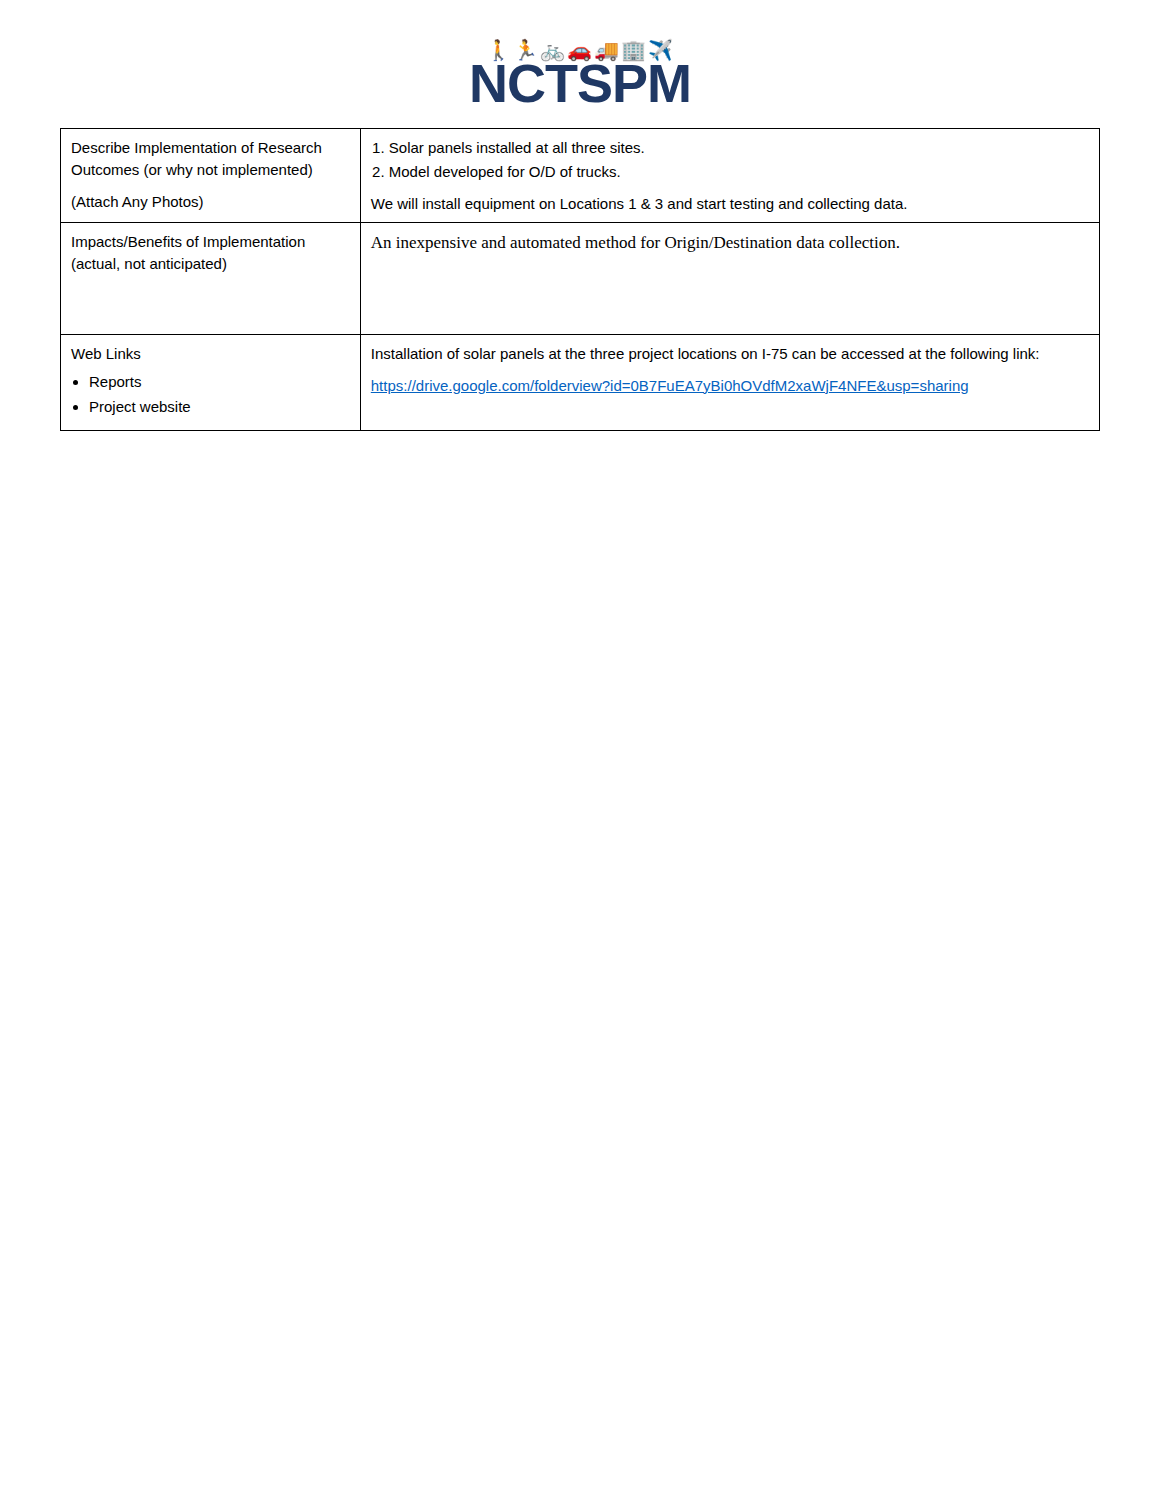🚶🏃🚲🚗🚚🏢✈️
NCTSPM
| Describe Implementation of Research Outcomes (or why not implemented) (Attach Any Photos) | Solar panels installed at all three sites. Model developed for O/D of trucks. We will install equipment on Locations 1 & 3 and start testing and collecting data. |
| Impacts/Benefits of Implementation (actual, not anticipated) | An inexpensive and automated method for Origin/Destination data collection. |
| Web Links Reports Project website | Installation of solar panels at the three project locations on I-75 can be accessed at the following link: https://drive.google.com/folderview?id=0B7FuEA7yBi0hOVdfM2xaWjF4NFE&usp=sharing |